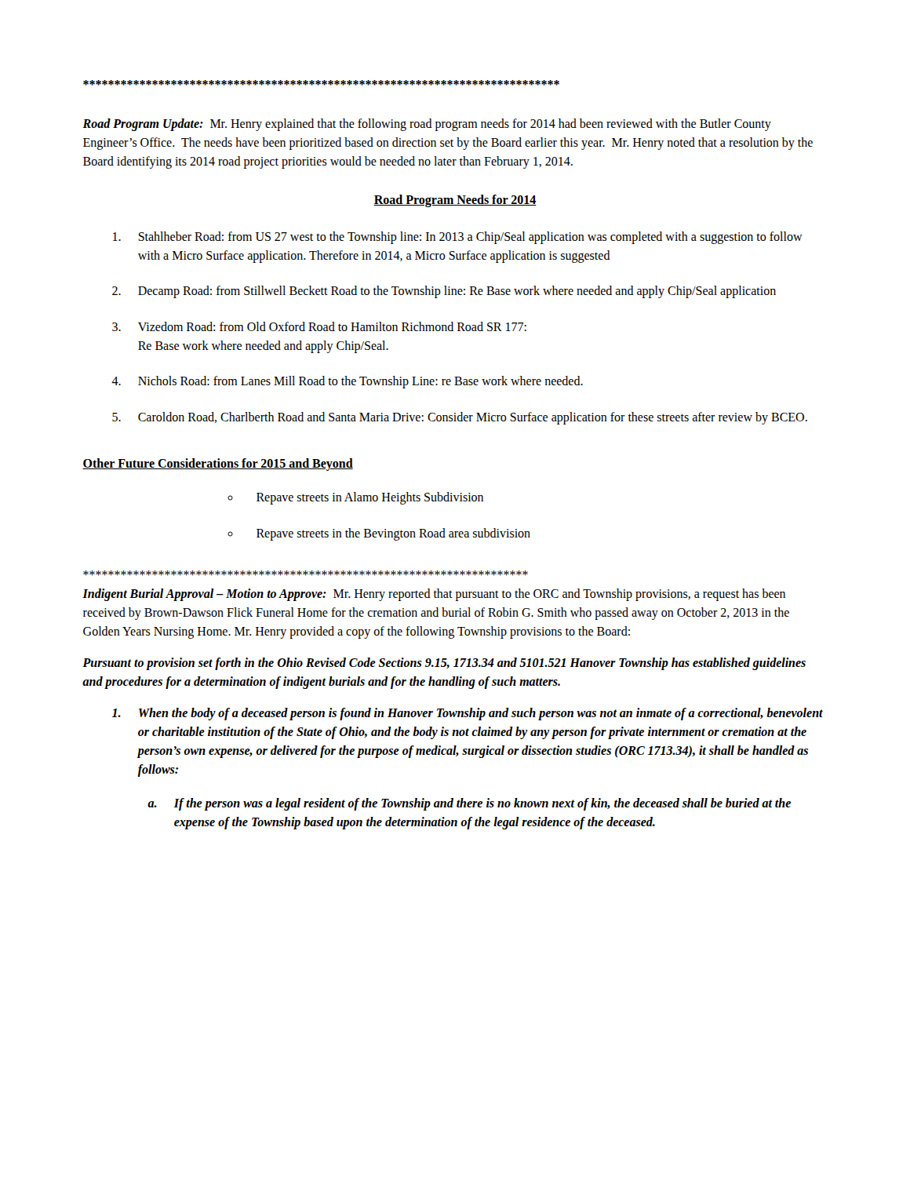****************************************************************************
Road Program Update: Mr. Henry explained that the following road program needs for 2014 had been reviewed with the Butler County Engineer’s Office. The needs have been prioritized based on direction set by the Board earlier this year. Mr. Henry noted that a resolution by the Board identifying its 2014 road project priorities would be needed no later than February 1, 2014.
Road Program Needs for 2014
Stahlheber Road: from US 27 west to the Township line: In 2013 a Chip/Seal application was completed with a suggestion to follow with a Micro Surface application. Therefore in 2014, a Micro Surface application is suggested
Decamp Road: from Stillwell Beckett Road to the Township line: Re Base work where needed and apply Chip/Seal application
Vizedom Road: from Old Oxford Road to Hamilton Richmond Road SR 177:
Re Base work where needed and apply Chip/Seal.
Nichols Road: from Lanes Mill Road to the Township Line: re Base work where needed.
Caroldon Road, Charlberth Road and Santa Maria Drive: Consider Micro Surface application for these streets after review by BCEO.
Other Future Considerations for 2015 and Beyond
Repave streets in Alamo Heights Subdivision
Repave streets in the Bevington Road area subdivision
***********************************************************************
Indigent Burial Approval – Motion to Approve: Mr. Henry reported that pursuant to the ORC and Township provisions, a request has been received by Brown-Dawson Flick Funeral Home for the cremation and burial of Robin G. Smith who passed away on October 2, 2013 in the Golden Years Nursing Home. Mr. Henry provided a copy of the following Township provisions to the Board:
Pursuant to provision set forth in the Ohio Revised Code Sections 9.15, 1713.34 and 5101.521 Hanover Township has established guidelines and procedures for a determination of indigent burials and for the handling of such matters.
When the body of a deceased person is found in Hanover Township and such person was not an inmate of a correctional, benevolent or charitable institution of the State of Ohio, and the body is not claimed by any person for private internment or cremation at the person’s own expense, or delivered for the purpose of medical, surgical or dissection studies (ORC 1713.34), it shall be handled as follows:
If the person was a legal resident of the Township and there is no known next of kin, the deceased shall be buried at the expense of the Township based upon the determination of the legal residence of the deceased.